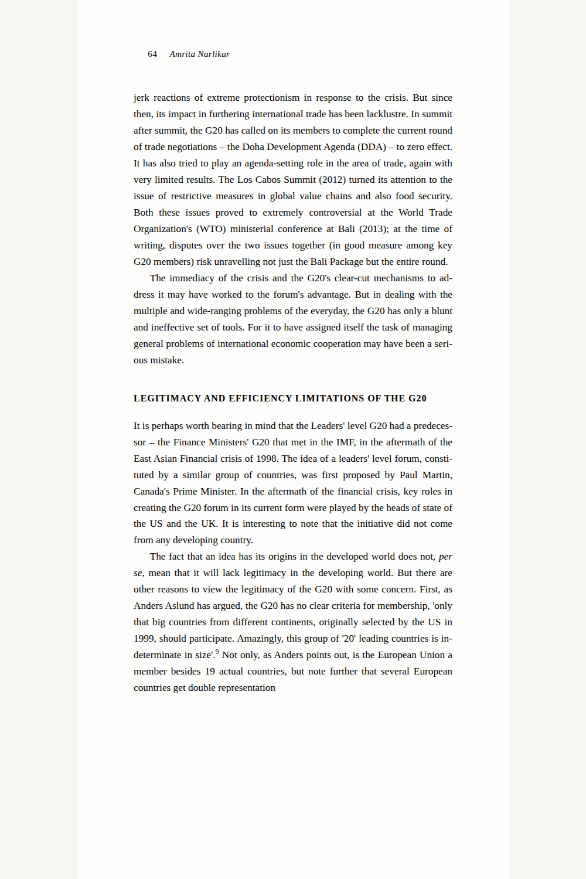64 Amrita Narlikar
jerk reactions of extreme protectionism in response to the crisis. But since then, its impact in furthering international trade has been lacklustre. In summit after summit, the G20 has called on its members to complete the current round of trade negotiations – the Doha Development Agenda (DDA) – to zero effect. It has also tried to play an agenda-setting role in the area of trade, again with very limited results. The Los Cabos Summit (2012) turned its attention to the issue of restrictive measures in global value chains and also food security. Both these issues proved to extremely controversial at the World Trade Organization's (WTO) ministerial conference at Bali (2013); at the time of writing, disputes over the two issues together (in good measure among key G20 members) risk unravelling not just the Bali Package but the entire round.
The immediacy of the crisis and the G20's clear-cut mechanisms to address it may have worked to the forum's advantage. But in dealing with the multiple and wide-ranging problems of the everyday, the G20 has only a blunt and ineffective set of tools. For it to have assigned itself the task of managing general problems of international economic cooperation may have been a serious mistake.
Legitimacy and Efficiency Limitations of the G20
It is perhaps worth bearing in mind that the Leaders' level G20 had a predecessor – the Finance Ministers' G20 that met in the IMF, in the aftermath of the East Asian Financial crisis of 1998. The idea of a leaders' level forum, constituted by a similar group of countries, was first proposed by Paul Martin, Canada's Prime Minister. In the aftermath of the financial crisis, key roles in creating the G20 forum in its current form were played by the heads of state of the US and the UK. It is interesting to note that the initiative did not come from any developing country.
The fact that an idea has its origins in the developed world does not, per se, mean that it will lack legitimacy in the developing world. But there are other reasons to view the legitimacy of the G20 with some concern. First, as Anders Aslund has argued, the G20 has no clear criteria for membership, 'only that big countries from different continents, originally selected by the US in 1999, should participate. Amazingly, this group of '20' leading countries is indeterminate in size'.9 Not only, as Anders points out, is the European Union a member besides 19 actual countries, but note further that several European countries get double representation